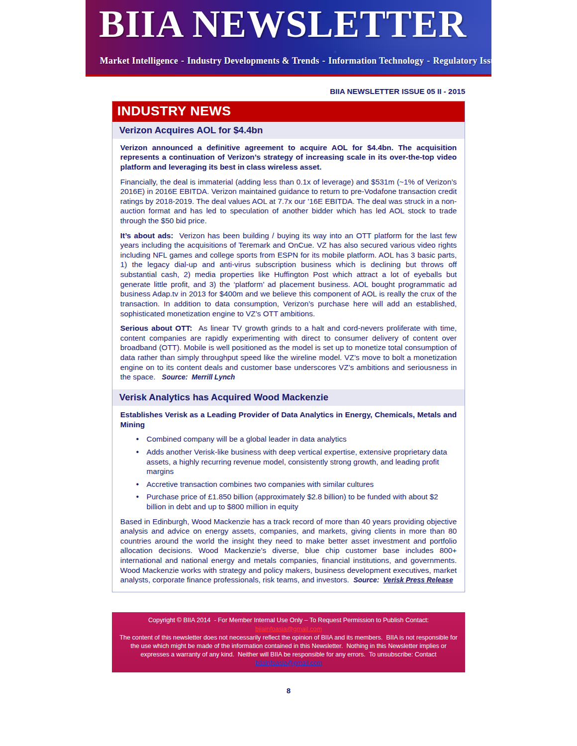BIIA NEWSLETTER
Market Intelligence-Industry Developments & Trends-Information Technology-Regulatory Issues-User Community
BIIA NEWSLETTER ISSUE 05 II - 2015
INDUSTRY NEWS
Verizon Acquires AOL for $4.4bn
Verizon announced a definitive agreement to acquire AOL for $4.4bn. The acquisition represents a continuation of Verizon’s strategy of increasing scale in its over-the-top video platform and leveraging its best in class wireless asset.
Financially, the deal is immaterial (adding less than 0.1x of leverage) and $531m (~1% of Verizon’s 2016E) in 2016E EBITDA. Verizon maintained guidance to return to pre-Vodafone transaction credit ratings by 2018-2019. The deal values AOL at 7.7x our ’16E EBITDA. The deal was struck in a non-auction format and has led to speculation of another bidder which has led AOL stock to trade through the $50 bid price.
It’s about ads: Verizon has been building / buying its way into an OTT platform for the last few years including the acquisitions of Teremark and OnCue. VZ has also secured various video rights including NFL games and college sports from ESPN for its mobile platform. AOL has 3 basic parts, 1) the legacy dial-up and anti-virus subscription business which is declining but throws off substantial cash, 2) media properties like Huffington Post which attract a lot of eyeballs but generate little profit, and 3) the ‘platform’ ad placement business. AOL bought programmatic ad business Adap.tv in 2013 for $400m and we believe this component of AOL is really the crux of the transaction. In addition to data consumption, Verizon’s purchase here will add an established, sophisticated monetization engine to VZ’s OTT ambitions.
Serious about OTT: As linear TV growth grinds to a halt and cord-nevers proliferate with time, content companies are rapidly experimenting with direct to consumer delivery of content over broadband (OTT). Mobile is well positioned as the model is set up to monetize total consumption of data rather than simply throughput speed like the wireline model. VZ’s move to bolt a monetization engine on to its content deals and customer base underscores VZ’s ambitions and seriousness in the space. Source: Merrill Lynch
Verisk Analytics has Acquired Wood Mackenzie
Establishes Verisk as a Leading Provider of Data Analytics in Energy, Chemicals, Metals and Mining
Combined company will be a global leader in data analytics
Adds another Verisk-like business with deep vertical expertise, extensive proprietary data assets, a highly recurring revenue model, consistently strong growth, and leading profit margins
Accretive transaction combines two companies with similar cultures
Purchase price of £1.850 billion (approximately $2.8 billion) to be funded with about $2 billion in debt and up to $800 million in equity
Based in Edinburgh, Wood Mackenzie has a track record of more than 40 years providing objective analysis and advice on energy assets, companies, and markets, giving clients in more than 80 countries around the world the insight they need to make better asset investment and portfolio allocation decisions. Wood Mackenzie’s diverse, blue chip customer base includes 800+ international and national energy and metals companies, financial institutions, and governments. Wood Mackenzie works with strategy and policy makers, business development executives, market analysts, corporate finance professionals, risk teams, and investors. Source: Verisk Press Release
Copyright © BIIA 2014 - For Member Internal Use Only – To Request Permission to Publish Contact: biiainfoasia@gmail.com
The content of this newsletter does not necessarily reflect the opinion of BIIA and its members. BIIA is not responsible for the use which might be made of the information contained in this Newsletter. Nothing in this Newsletter implies or expresses a warranty of any kind. Neither will BIIA be responsible for any errors. To unsubscribe: Contact biiainfoasia@gmail.com
8